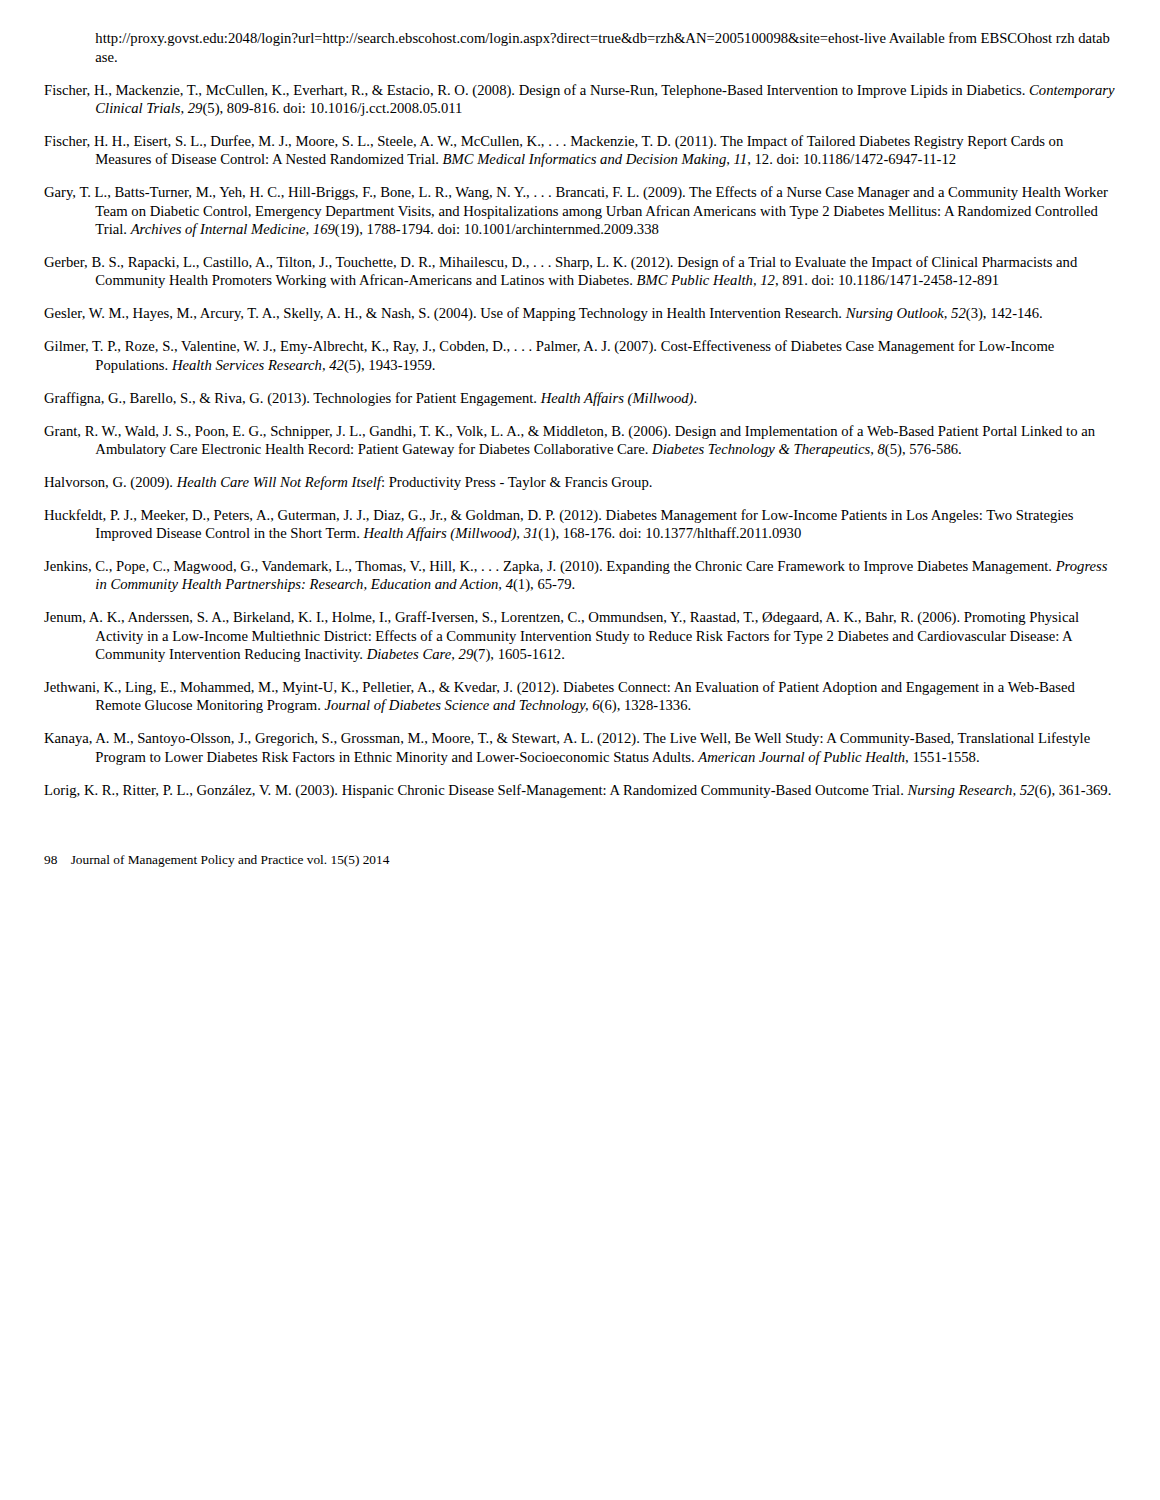http://proxy.govst.edu:2048/login?url=http://search.ebscohost.com/login.aspx?direct=true&db=rzh&AN=2005100098&site=ehost-live Available from EBSCOhost rzh database.
Fischer, H., Mackenzie, T., McCullen, K., Everhart, R., & Estacio, R. O. (2008). Design of a Nurse-Run, Telephone-Based Intervention to Improve Lipids in Diabetics. Contemporary Clinical Trials, 29(5), 809-816. doi: 10.1016/j.cct.2008.05.011
Fischer, H. H., Eisert, S. L., Durfee, M. J., Moore, S. L., Steele, A. W., McCullen, K., . . . Mackenzie, T. D. (2011). The Impact of Tailored Diabetes Registry Report Cards on Measures of Disease Control: A Nested Randomized Trial. BMC Medical Informatics and Decision Making, 11, 12. doi: 10.1186/1472-6947-11-12
Gary, T. L., Batts-Turner, M., Yeh, H. C., Hill-Briggs, F., Bone, L. R., Wang, N. Y., . . . Brancati, F. L. (2009). The Effects of a Nurse Case Manager and a Community Health Worker Team on Diabetic Control, Emergency Department Visits, and Hospitalizations among Urban African Americans with Type 2 Diabetes Mellitus: A Randomized Controlled Trial. Archives of Internal Medicine, 169(19), 1788-1794. doi: 10.1001/archinternmed.2009.338
Gerber, B. S., Rapacki, L., Castillo, A., Tilton, J., Touchette, D. R., Mihailescu, D., . . . Sharp, L. K. (2012). Design of a Trial to Evaluate the Impact of Clinical Pharmacists and Community Health Promoters Working with African-Americans and Latinos with Diabetes. BMC Public Health, 12, 891. doi: 10.1186/1471-2458-12-891
Gesler, W. M., Hayes, M., Arcury, T. A., Skelly, A. H., & Nash, S. (2004). Use of Mapping Technology in Health Intervention Research. Nursing Outlook, 52(3), 142-146.
Gilmer, T. P., Roze, S., Valentine, W. J., Emy-Albrecht, K., Ray, J., Cobden, D., . . . Palmer, A. J. (2007). Cost-Effectiveness of Diabetes Case Management for Low-Income Populations. Health Services Research, 42(5), 1943-1959.
Graffigna, G., Barello, S., & Riva, G. (2013). Technologies for Patient Engagement. Health Affairs (Millwood).
Grant, R. W., Wald, J. S., Poon, E. G., Schnipper, J. L., Gandhi, T. K., Volk, L. A., & Middleton, B. (2006). Design and Implementation of a Web-Based Patient Portal Linked to an Ambulatory Care Electronic Health Record: Patient Gateway for Diabetes Collaborative Care. Diabetes Technology & Therapeutics, 8(5), 576-586.
Halvorson, G. (2009). Health Care Will Not Reform Itself: Productivity Press - Taylor & Francis Group.
Huckfeldt, P. J., Meeker, D., Peters, A., Guterman, J. J., Diaz, G., Jr., & Goldman, D. P. (2012). Diabetes Management for Low-Income Patients in Los Angeles: Two Strategies Improved Disease Control in the Short Term. Health Affairs (Millwood), 31(1), 168-176. doi: 10.1377/hlthaff.2011.0930
Jenkins, C., Pope, C., Magwood, G., Vandemark, L., Thomas, V., Hill, K., . . . Zapka, J. (2010). Expanding the Chronic Care Framework to Improve Diabetes Management. Progress in Community Health Partnerships: Research, Education and Action, 4(1), 65-79.
Jenum, A. K., Anderssen, S. A., Birkeland, K. I., Holme, I., Graff-Iversen, S., Lorentzen, C., Ommundsen, Y., Raastad, T., Ødegaard, A. K., Bahr, R. (2006). Promoting Physical Activity in a Low-Income Multiethnic District: Effects of a Community Intervention Study to Reduce Risk Factors for Type 2 Diabetes and Cardiovascular Disease: A Community Intervention Reducing Inactivity. Diabetes Care, 29(7), 1605-1612.
Jethwani, K., Ling, E., Mohammed, M., Myint-U, K., Pelletier, A., & Kvedar, J. (2012). Diabetes Connect: An Evaluation of Patient Adoption and Engagement in a Web-Based Remote Glucose Monitoring Program. Journal of Diabetes Science and Technology, 6(6), 1328-1336.
Kanaya, A. M., Santoyo-Olsson, J., Gregorich, S., Grossman, M., Moore, T., & Stewart, A. L. (2012). The Live Well, Be Well Study: A Community-Based, Translational Lifestyle Program to Lower Diabetes Risk Factors in Ethnic Minority and Lower-Socioeconomic Status Adults. American Journal of Public Health, 1551-1558.
Lorig, K. R., Ritter, P. L., González, V. M. (2003). Hispanic Chronic Disease Self-Management: A Randomized Community-Based Outcome Trial. Nursing Research, 52(6), 361-369.
98 Journal of Management Policy and Practice vol. 15(5) 2014